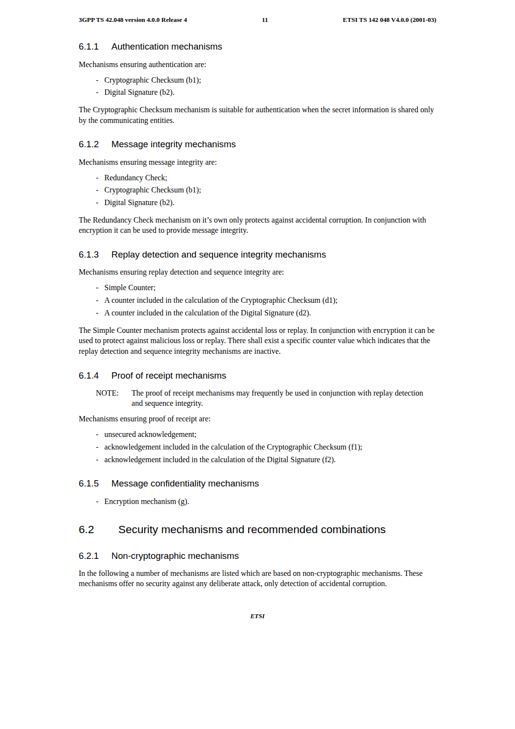3GPP TS 42.048 version 4.0.0 Release 4 11 ETSI TS 142 048 V4.0.0 (2001-03)
6.1.1 Authentication mechanisms
Mechanisms ensuring authentication are:
Cryptographic Checksum (b1);
Digital Signature (b2).
The Cryptographic Checksum mechanism is suitable for authentication when the secret information is shared only by the communicating entities.
6.1.2 Message integrity mechanisms
Mechanisms ensuring message integrity are:
Redundancy Check;
Cryptographic Checksum (b1);
Digital Signature (b2).
The Redundancy Check mechanism on it’s own only protects against accidental corruption. In conjunction with encryption it can be used to provide message integrity.
6.1.3 Replay detection and sequence integrity mechanisms
Mechanisms ensuring replay detection and sequence integrity are:
Simple Counter;
A counter included in the calculation of the Cryptographic Checksum (d1);
A counter included in the calculation of the Digital Signature (d2).
The Simple Counter mechanism protects against accidental loss or replay. In conjunction with encryption it can be used to protect against malicious loss or replay. There shall exist a specific counter value which indicates that the replay detection and sequence integrity mechanisms are inactive.
6.1.4 Proof of receipt mechanisms
NOTE: The proof of receipt mechanisms may frequently be used in conjunction with replay detection and sequence integrity.
Mechanisms ensuring proof of receipt are:
unsecured acknowledgement;
acknowledgement included in the calculation of the Cryptographic Checksum (f1);
acknowledgement included in the calculation of the Digital Signature (f2).
6.1.5 Message confidentiality mechanisms
Encryption mechanism (g).
6.2 Security mechanisms and recommended combinations
6.2.1 Non-cryptographic mechanisms
In the following a number of mechanisms are listed which are based on non-cryptographic mechanisms. These mechanisms offer no security against any deliberate attack, only detection of accidental corruption.
ETSI